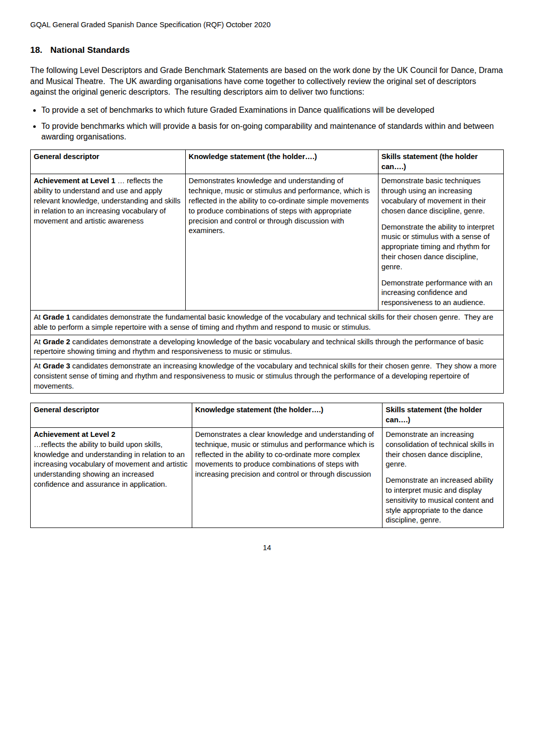GQAL General Graded Spanish Dance Specification (RQF) October 2020
18. National Standards
The following Level Descriptors and Grade Benchmark Statements are based on the work done by the UK Council for Dance, Drama and Musical Theatre. The UK awarding organisations have come together to collectively review the original set of descriptors against the original generic descriptors. The resulting descriptors aim to deliver two functions:
To provide a set of benchmarks to which future Graded Examinations in Dance qualifications will be developed
To provide benchmarks which will provide a basis for on-going comparability and maintenance of standards within and between awarding organisations.
| General descriptor | Knowledge statement (the holder….) | Skills statement (the holder can….) |
| --- | --- | --- |
| Achievement at Level 1 … reflects the ability to understand and use and apply relevant knowledge, understanding and skills in relation to an increasing vocabulary of movement and artistic awareness | Demonstrates knowledge and understanding of technique, music or stimulus and performance, which is reflected in the ability to co-ordinate simple movements to produce combinations of steps with appropriate precision and control or through discussion with examiners. | Demonstrate basic techniques through using an increasing vocabulary of movement in their chosen dance discipline, genre. Demonstrate the ability to interpret music or stimulus with a sense of appropriate timing and rhythm for their chosen dance discipline, genre. Demonstrate performance with an increasing confidence and responsiveness to an audience. |
| At Grade 1 candidates demonstrate the fundamental basic knowledge of the vocabulary and technical skills for their chosen genre. They are able to perform a simple repertoire with a sense of timing and rhythm and respond to music or stimulus. |
| At Grade 2 candidates demonstrate a developing knowledge of the basic vocabulary and technical skills through the performance of basic repertoire showing timing and rhythm and responsiveness to music or stimulus. |
| At Grade 3 candidates demonstrate an increasing knowledge of the vocabulary and technical skills for their chosen genre. They show a more consistent sense of timing and rhythm and responsiveness to music or stimulus through the performance of a developing repertoire of movements. |
| General descriptor | Knowledge statement (the holder….) | Skills statement (the holder can….) |
| --- | --- | --- |
| Achievement at Level 2 …reflects the ability to build upon skills, knowledge and understanding in relation to an increasing vocabulary of movement and artistic understanding showing an increased confidence and assurance in application. | Demonstrates a clear knowledge and understanding of technique, music or stimulus and performance which is reflected in the ability to co-ordinate more complex movements to produce combinations of steps with increasing precision and control or through discussion | Demonstrate an increasing consolidation of technical skills in their chosen dance discipline, genre. Demonstrate an increased ability to interpret music and display sensitivity to musical content and style appropriate to the dance discipline, genre. |
14